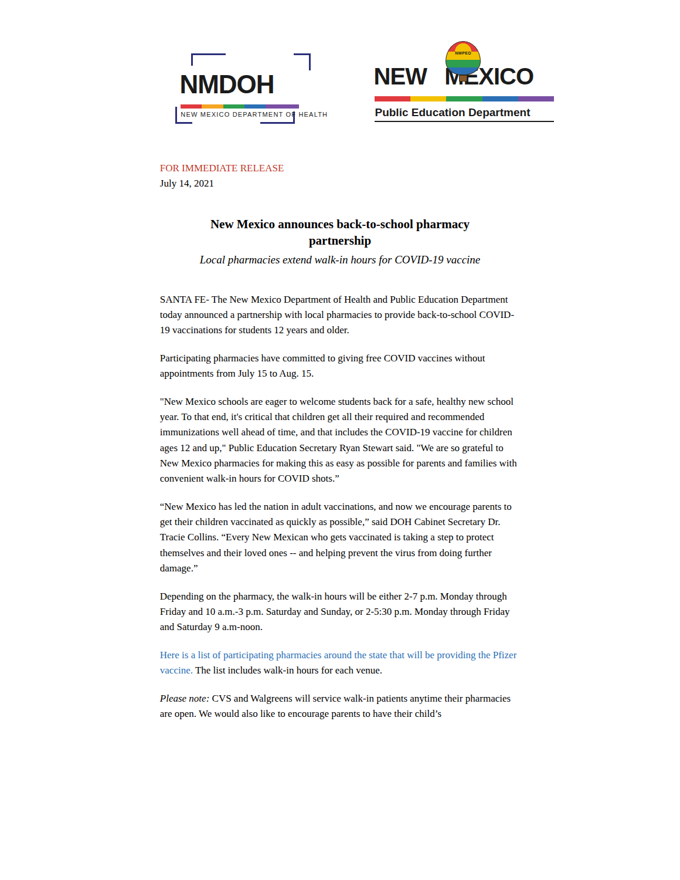NMDOH
NEW MEXICO DEPARTMENT OF HEALTH
NEW MEXICO
Public Education Department
FOR IMMEDIATE RELEASE
July 14, 2021
New Mexico announces back-to-school pharmacy
partnership
Local pharmacies extend walk-in hours for COVID-19 vaccine
SANTA FE- The New Mexico Department of Health and Public Education Department today announced a partnership with local pharmacies to provide back-to-school COVID-19 vaccinations for students 12 years and older.
Participating pharmacies have committed to giving free COVID vaccines without appointments from July 15 to Aug. 15.
"New Mexico schools are eager to welcome students back for a safe, healthy new school year. To that end, it's critical that children get all their required and recommended immunizations well ahead of time, and that includes the COVID-19 vaccine for children ages 12 and up," Public Education Secretary Ryan Stewart said. "We are so grateful to New Mexico pharmacies for making this as easy as possible for parents and families with convenient walk-in hours for COVID shots.”
“New Mexico has led the nation in adult vaccinations, and now we encourage parents to get their children vaccinated as quickly as possible,” said DOH Cabinet Secretary Dr. Tracie Collins. “Every New Mexican who gets vaccinated is taking a step to protect themselves and their loved ones -- and helping prevent the virus from doing further damage.”
Depending on the pharmacy, the walk-in hours will be either 2-7 p.m. Monday through Friday and 10 a.m.-3 p.m. Saturday and Sunday, or 2-5:30 p.m. Monday through Friday and Saturday 9 a.m-noon.
Here is a list of participating pharmacies around the state that will be providing the Pfizer vaccine. The list includes walk-in hours for each venue.
Please note: CVS and Walgreens will service walk-in patients anytime their pharmacies are open. We would also like to encourage parents to have their child’s